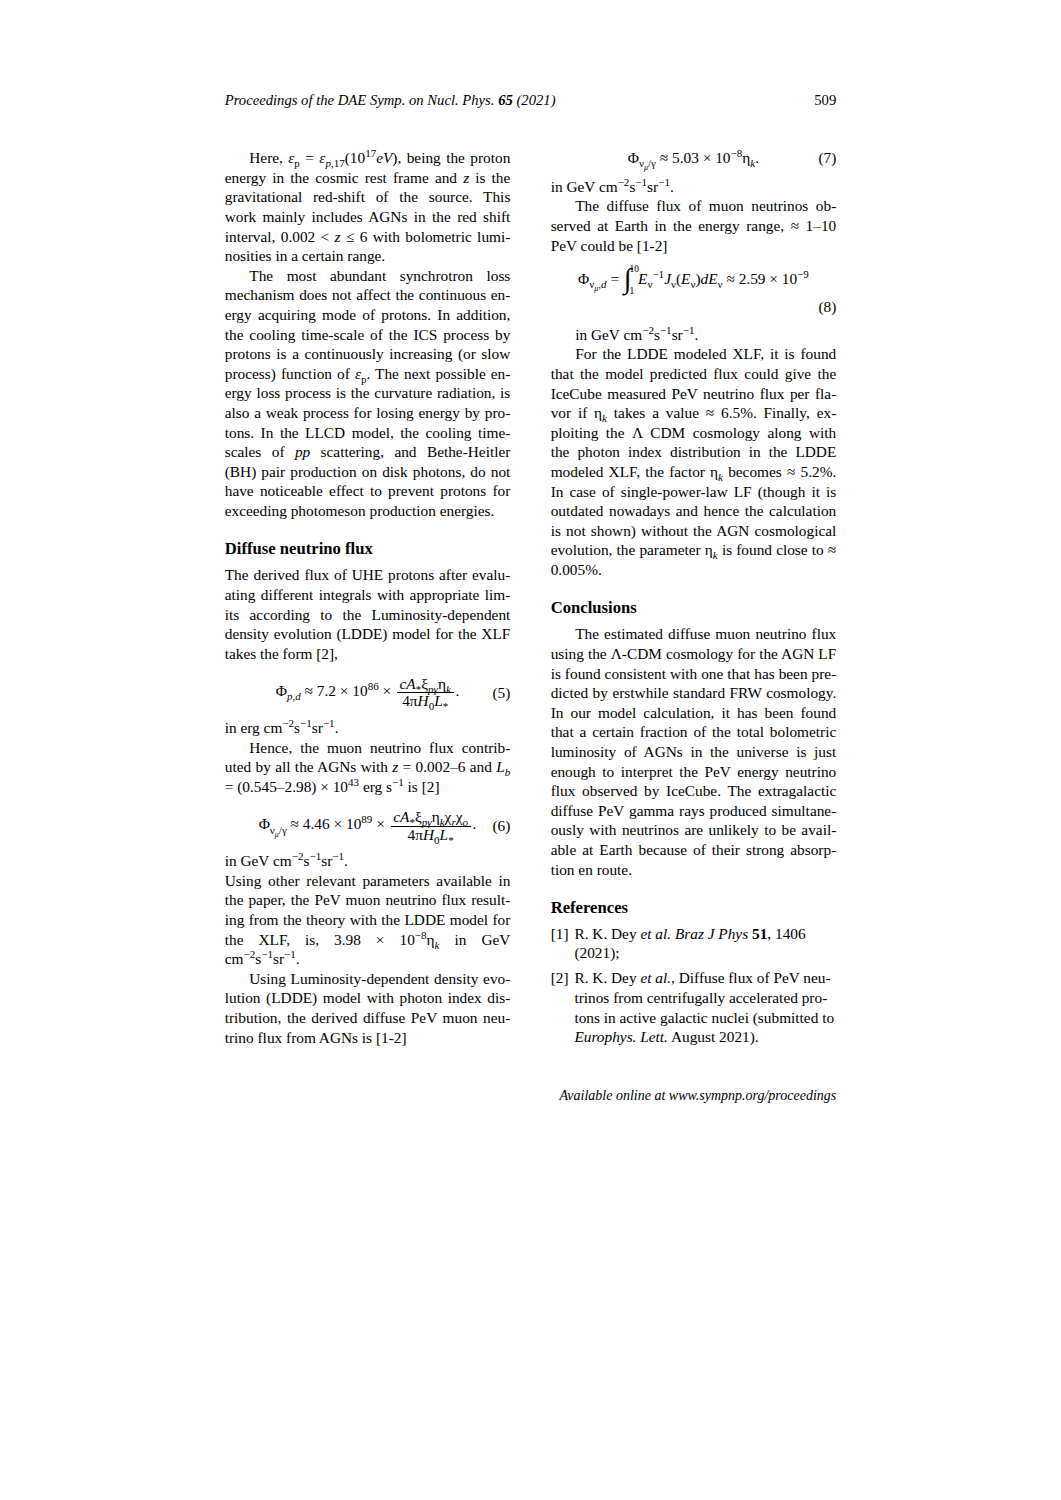Proceedings of the DAE Symp. on Nucl. Phys. 65 (2021) 509
Here, εp = εp,17(1017eV), being the proton energy in the cosmic rest frame and z is the gravitational red-shift of the source. This work mainly includes AGNs in the red shift interval, 0.002 < z ≤ 6 with bolometric luminosities in a certain range.
The most abundant synchrotron loss mechanism does not affect the continuous energy acquiring mode of protons. In addition, the cooling time-scale of the ICS process by protons is a continuously increasing (or slow process) function of εp. The next possible energy loss process is the curvature radiation, is also a weak process for losing energy by protons. In the LLCD model, the cooling time-scales of pp scattering, and Bethe-Heitler (BH) pair production on disk photons, do not have noticeable effect to prevent protons for exceeding photomeson production energies.
Diffuse neutrino flux
The derived flux of UHE protons after evaluating different integrals with appropriate limits according to the Luminosity-dependent density evolution (LDDE) model for the XLF takes the form [2],
Φp,d ≈ 7.2 × 1086 × cA*ξpγηk 4πH0L*. (5)
in erg cm−2s−1sr−1.
Hence, the muon neutrino flux contributed by all the AGNs with z = 0.002–6 and Lb = (0.545–2.98) × 1043 erg s−1 is [2]
Φνμ/γ ≈ 4.46 × 1089 × cA*ξpγηkχrχo 4πH0L*. (6)
in GeV cm−2s−1sr−1.
Using other relevant parameters available in the paper, the PeV muon neutrino flux resulting from the theory with the LDDE model for the XLF, is, 3.98 × 10−8ηk in GeV cm−2s−1sr−1.
Using Luminosity-dependent density evolution (LDDE) model with photon index distribution, the derived diffuse PeV muon neutrino flux from AGNs is [1-2]
Φνμ/γ ≈ 5.03 × 10−8ηk. (7)
in GeV cm−2s−1sr−1.
The diffuse flux of muon neutrinos observed at Earth in the energy range, ≈ 1–10 PeV could be [1-2]
Φνμ,d = ∫101 Eν−1Jν(Eν)dEν ≈ 2.59 × 10−9 (8)
in GeV cm−2s−1sr−1.
For the LDDE modeled XLF, it is found that the model predicted flux could give the IceCube measured PeV neutrino flux per flavor if ηk takes a value ≈ 6.5%. Finally, exploiting the Λ CDM cosmology along with the photon index distribution in the LDDE modeled XLF, the factor ηk becomes ≈ 5.2%. In case of single-power-law LF (though it is outdated nowadays and hence the calculation is not shown) without the AGN cosmological evolution, the parameter ηk is found close to ≈ 0.005%.
Conclusions
The estimated diffuse muon neutrino flux using the Λ-CDM cosmology for the AGN LF is found consistent with one that has been predicted by erstwhile standard FRW cosmology. In our model calculation, it has been found that a certain fraction of the total bolometric luminosity of AGNs in the universe is just enough to interpret the PeV energy neutrino flux observed by IceCube. The extragalactic diffuse PeV gamma rays produced simultaneously with neutrinos are unlikely to be available at Earth because of their strong absorption en route.
References
R. K. Dey et al. Braz J Phys 51, 1406 (2021);
R. K. Dey et al., Diffuse flux of PeV neutrinos from centrifugally accelerated protons in active galactic nuclei (submitted to Europhys. Lett. August 2021).
Available online at www.sympnp.org/proceedings